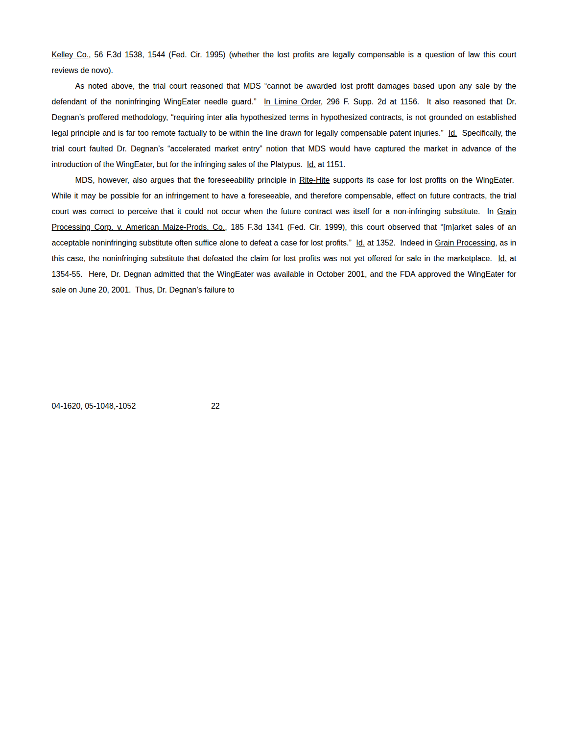Kelley Co., 56 F.3d 1538, 1544 (Fed. Cir. 1995) (whether the lost profits are legally compensable is a question of law this court reviews de novo).
As noted above, the trial court reasoned that MDS “cannot be awarded lost profit damages based upon any sale by the defendant of the noninfringing WingEater needle guard.” In Limine Order, 296 F. Supp. 2d at 1156. It also reasoned that Dr. Degnan’s proffered methodology, “requiring inter alia hypothesized terms in hypothesized contracts, is not grounded on established legal principle and is far too remote factually to be within the line drawn for legally compensable patent injuries.” Id. Specifically, the trial court faulted Dr. Degnan’s “accelerated market entry” notion that MDS would have captured the market in advance of the introduction of the WingEater, but for the infringing sales of the Platypus. Id. at 1151.
MDS, however, also argues that the foreseeability principle in Rite-Hite supports its case for lost profits on the WingEater. While it may be possible for an infringement to have a foreseeable, and therefore compensable, effect on future contracts, the trial court was correct to perceive that it could not occur when the future contract was itself for a non-infringing substitute. In Grain Processing Corp. v. American Maize-Prods. Co., 185 F.3d 1341 (Fed. Cir. 1999), this court observed that “[m]arket sales of an acceptable noninfringing substitute often suffice alone to defeat a case for lost profits.” Id. at 1352. Indeed in Grain Processing, as in this case, the noninfringing substitute that defeated the claim for lost profits was not yet offered for sale in the marketplace. Id. at 1354-55. Here, Dr. Degnan admitted that the WingEater was available in October 2001, and the FDA approved the WingEater for sale on June 20, 2001. Thus, Dr. Degnan’s failure to
04-1620, 05-1048,-105222